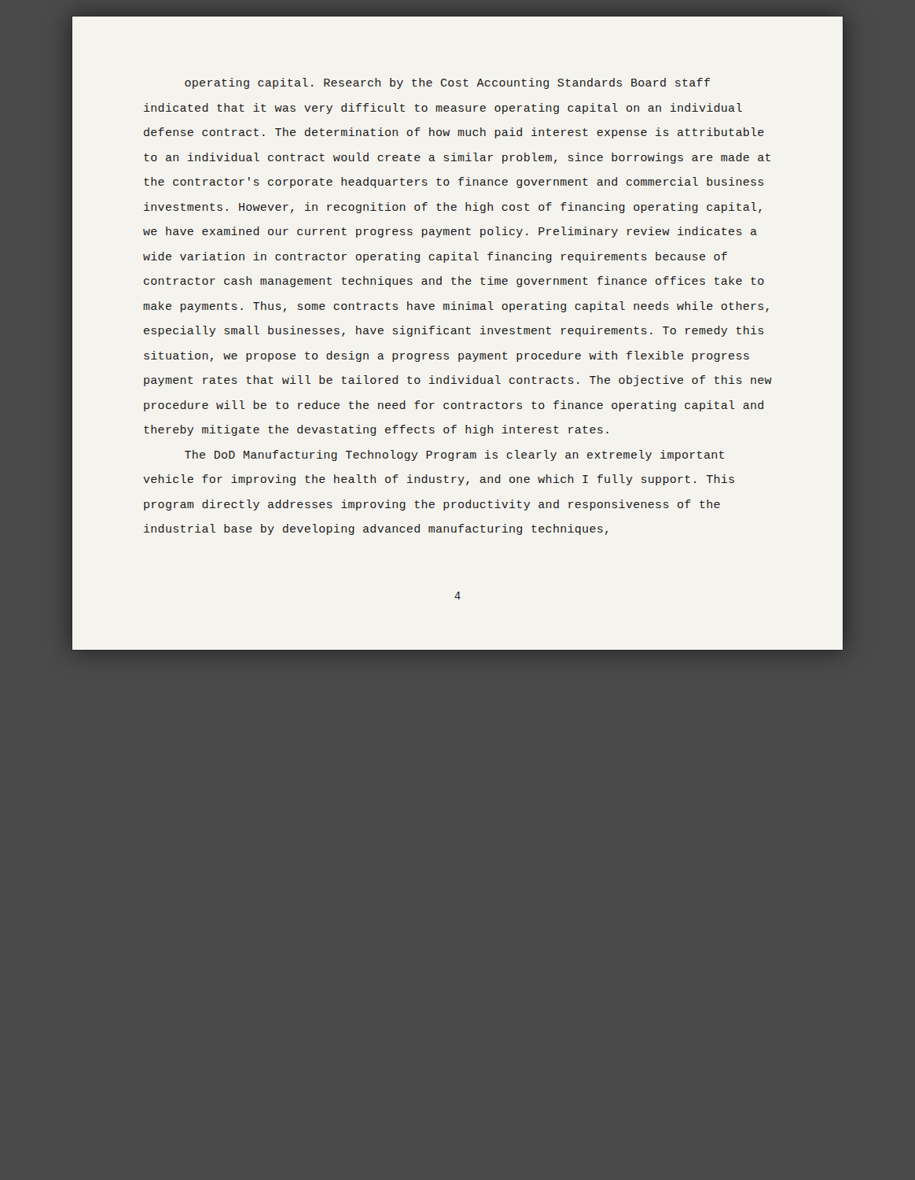operating capital. Research by the Cost Accounting Standards Board staff indicated that it was very difficult to measure operating capital on an individual defense contract. The determination of how much paid interest expense is attributable to an individual contract would create a similar problem, since borrowings are made at the contractor's corporate headquarters to finance government and commercial business investments. However, in recognition of the high cost of financing operating capital, we have examined our current progress payment policy. Preliminary review indicates a wide variation in contractor operating capital financing requirements because of contractor cash management techniques and the time government finance offices take to make payments. Thus, some contracts have minimal operating capital needs while others, especially small businesses, have significant investment requirements. To remedy this situation, we propose to design a progress payment procedure with flexible progress payment rates that will be tailored to individual contracts. The objective of this new procedure will be to reduce the need for contractors to finance operating capital and thereby mitigate the devastating effects of high interest rates.
The DoD Manufacturing Technology Program is clearly an extremely important vehicle for improving the health of industry, and one which I fully support. This program directly addresses improving the productivity and responsiveness of the industrial base by developing advanced manufacturing techniques,
4